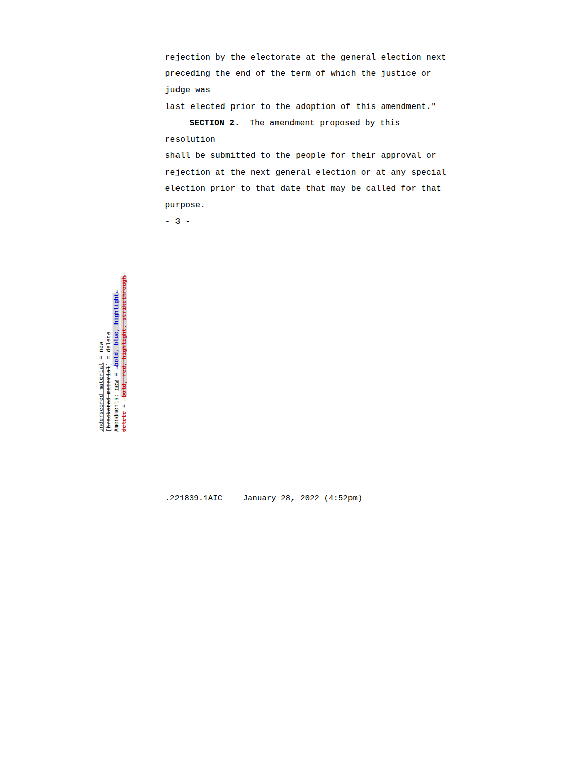underscored material = new [bracketed material] = delete Amendments: new = →bold, blue, highlight← delete = →bold, red, highlight, strikethrough←
rejection by the electorate at the general election next
preceding the end of the term of which the justice or judge was
last elected prior to the adoption of this amendment."
SECTION 2. The amendment proposed by this resolution
shall be submitted to the people for their approval or
rejection at the next general election or at any special
election prior to that date that may be called for that
purpose.
- 3 -
.221839.1AIC January 28, 2022 (4:52pm)